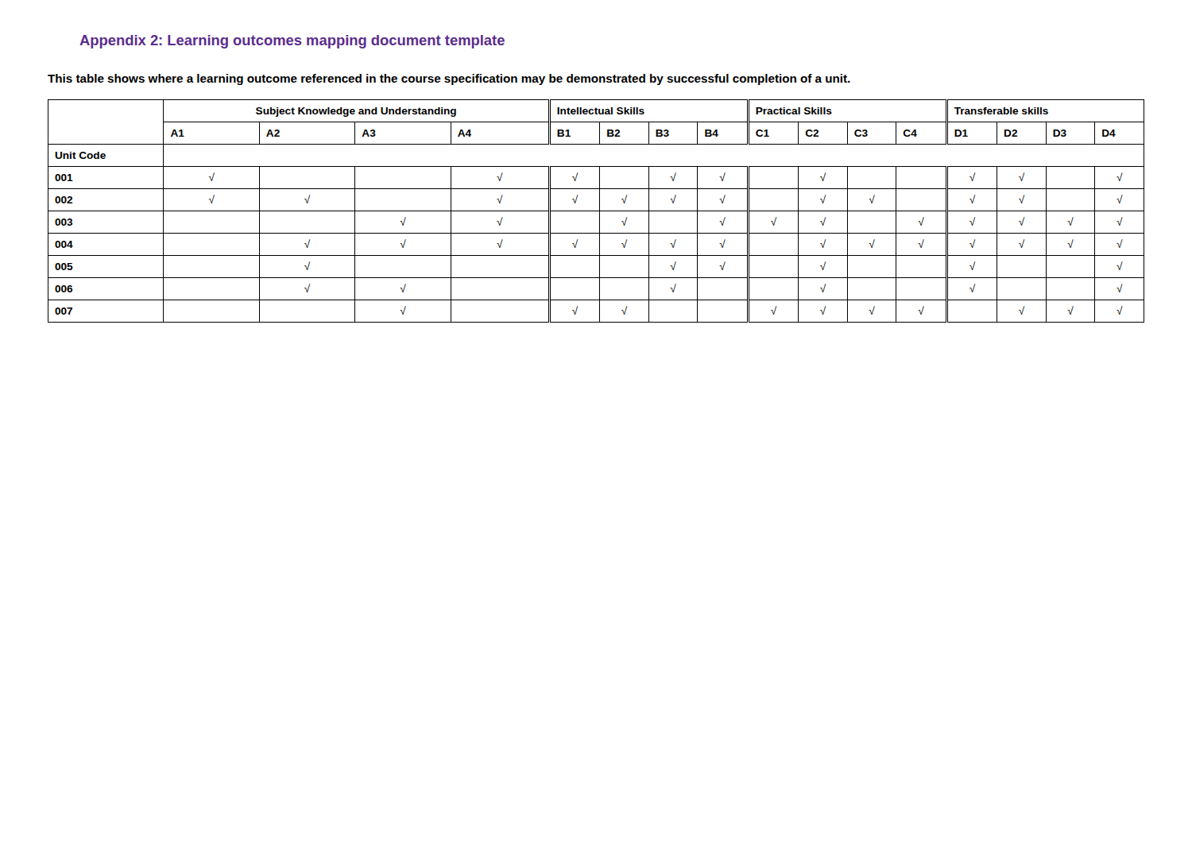Appendix 2: Learning outcomes mapping document template
This table shows where a learning outcome referenced in the course specification may be demonstrated by successful completion of a unit.
| | Subject Knowledge and Understanding | Intellectual Skills | Practical Skills | Transferable skills |
| --- | --- | --- | --- | --- |
| A1 | A2 | A3 | A4 | B1 | B2 | B3 | B4 | C1 | C2 | C3 | C4 | D1 | D2 | D3 | D4 |
| Unit Code | |
| 001 | √ | | | √ | √ | | √ | √ | | √ | | | √ | √ | | √ |
| 002 | √ | √ | | √ | √ | √ | √ | √ | | √ | √ | | √ | √ | | √ |
| 003 | | | √ | √ | | √ | | √ | √ | √ | | √ | √ | √ | √ | √ |
| 004 | | √ | √ | √ | √ | √ | √ | √ | | √ | √ | √ | √ | √ | √ | √ |
| 005 | | √ | | | | | √ | √ | | √ | | | √ | | | √ |
| 006 | | √ | √ | | | | √ | | | √ | | | √ | | | √ |
| 007 | | | √ | | √ | √ | | | √ | √ | √ | √ | | √ | √ | √ |